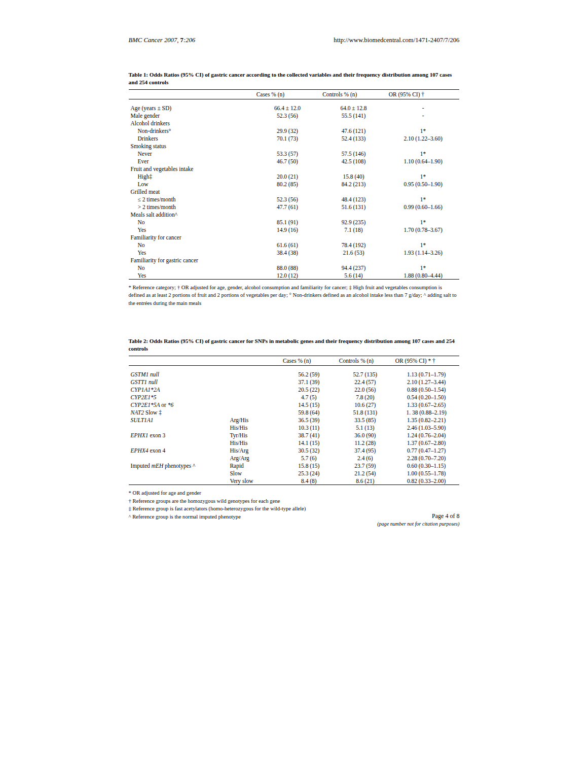BMC Cancer 2007, 7:206
http://www.biomedcentral.com/1471-2407/7/206
Table 1: Odds Ratios (95% CI) of gastric cancer according to the collected variables and their frequency distribution among 107 cases and 254 controls
| | Cases % (n) | Controls % (n) | OR (95% CI) † |
| --- | --- | --- | --- |
| Age (years ± SD) | 66.4 ± 12.0 | 64.0 ± 12.8 | - |
| Male gender | 52.3 (56) | 55.5 (141) | - |
| Alcohol drinkers | | | |
| Non-drinkers° | 29.9 (32) | 47.6 (121) | 1* |
| Drinkers | 70.1 (73) | 52.4 (133) | 2.10 (1.22–3.60) |
| Smoking status | | | |
| Never | 53.3 (57) | 57.5 (146) | 1* |
| Ever | 46.7 (50) | 42.5 (108) | 1.10 (0.64–1.90) |
| Fruit and vegetables intake | | | |
| High‡ | 20.0 (21) | 15.8 (40) | 1* |
| Low | 80.2 (85) | 84.2 (213) | 0.95 (0.50–1.90) |
| Grilled meat | | | |
| ≤ 2 times/month | 52.3 (56) | 48.4 (123) | 1* |
| > 2 times/month | 47.7 (61) | 51.6 (131) | 0.99 (0.60–1.66) |
| Meals salt addition^ | | | |
| No | 85.1 (91) | 92.9 (235) | 1* |
| Yes | 14.9 (16) | 7.1 (18) | 1.70 (0.78–3.67) |
| Familiarity for cancer | | | |
| No | 61.6 (61) | 78.4 (192) | 1* |
| Yes | 38.4 (38) | 21.6 (53) | 1.93 (1.14–3.26) |
| Familiarity for gastric cancer | | | |
| No | 88.0 (88) | 94.4 (237) | 1* |
| Yes | 12.0 (12) | 5.6 (14) | 1.88 (0.80–4.44) |
* Reference category; † OR adjusted for age, gender, alcohol consumption and familiarity for cancer; ‡ High fruit and vegetables consumption is defined as at least 2 portions of fruit and 2 portions of vegetables per day; ° Non-drinkers defined as an alcohol intake less than 7 g/day; ^ adding salt to the entrées during the main meals
Table 2: Odds Ratios (95% CI) of gastric cancer for SNPs in metabolic genes and their frequency distribution among 107 cases and 254 controls
| | | Cases % (n) | Controls % (n) | OR (95% CI) * † |
| --- | --- | --- | --- | --- |
| GSTM1 null | | 56.2 (59) | 52.7 (135) | 1.13 (0.71–1.79) |
| GSTT1 null | | 37.1 (39) | 22.4 (57) | 2.10 (1.27–3.44) |
| CYP1A1*2A | | 20.5 (22) | 22.0 (56) | 0.88 (0.50–1.54) |
| CYP2E1*5 | | 4.7 (5) | 7.8 (20) | 0.54 (0.20–1.50) |
| CYP2E1*5A or *6 | | 14.5 (15) | 10.6 (27) | 1.33 (0.67–2.65) |
| NAT2 Slow ‡ | | 59.8 (64) | 51.8 (131) | 1. 38 (0.88–2.19) |
| SULT1A1 | Arg/His | 36.5 (39) | 33.5 (85) | 1.35 (0.82–2.21) |
| | His/His | 10.3 (11) | 5.1 (13) | 2.46 (1.03–5.90) |
| EPHX1 exon 3 | Tyr/His | 38.7 (41) | 36.0 (90) | 1.24 (0.76–2.04) |
| | His/His | 14.1 (15) | 11.2 (28) | 1.37 (0.67–2.80) |
| EPHX4 exon 4 | His/Arg | 30.5 (32) | 37.4 (95) | 0.77 (0.47–1.27) |
| | Arg/Arg | 5.7 (6) | 2.4 (6) | 2.28 (0.70–7.20) |
| Imputed mEH phenotypes ^ | Rapid | 15.8 (15) | 23.7 (59) | 0.60 (0.30–1.15) |
| | Slow | 25.3 (24) | 21.2 (54) | 1.00 (0.55–1.78) |
| | Very slow | 8.4 (8) | 8.6 (21) | 0.82 (0.33–2.00) |
* OR adjusted for age and gender
† Reference groups are the homozygous wild genotypes for each gene
‡ Reference group is fast acetylators (homo-heterozygous for the wild-type allele)
^ Reference group is the normal imputed phenotype
Page 4 of 8
(page number not for citation purposes)